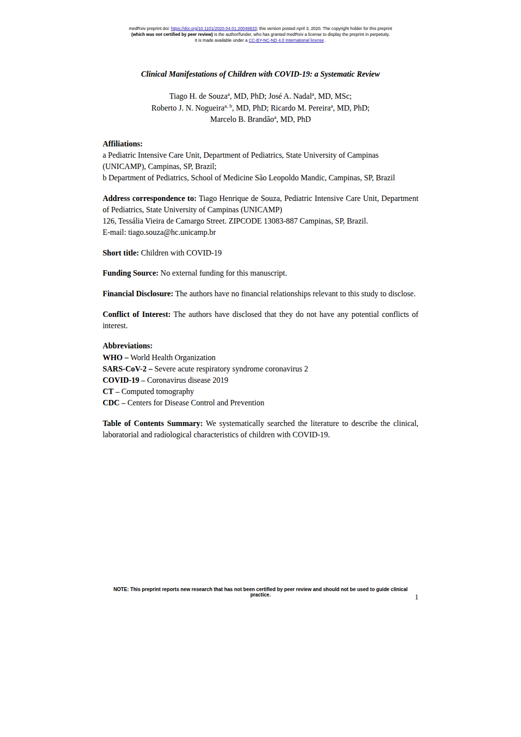medRxiv preprint doi: https://doi.org/10.1101/2020.04.01.20049833; this version posted April 3, 2020. The copyright holder for this preprint
(which was not certified by peer review) is the author/funder, who has granted medRxiv a license to display the preprint in perpetuity.
It is made available under a CC-BY-NC-ND 4.0 International license .
Clinical Manifestations of Children with COVID-19: a Systematic Review
Tiago H. de Souzaa, MD, PhD; José A. Nadala, MD, MSc;
Roberto J. N. Nogueiraa, b, MD, PhD; Ricardo M. Pereiraa, MD, PhD;
Marcelo B. Brandãoa, MD, PhD
Affiliations:
a Pediatric Intensive Care Unit, Department of Pediatrics, State University of Campinas (UNICAMP), Campinas, SP, Brazil;
b Department of Pediatrics, School of Medicine São Leopoldo Mandic, Campinas, SP, Brazil
Address correspondence to: Tiago Henrique de Souza, Pediatric Intensive Care Unit, Department of Pediatrics, State University of Campinas (UNICAMP)
126, Tessália Vieira de Camargo Street. ZIPCODE 13083-887 Campinas, SP, Brazil.
E-mail: tiago.souza@hc.unicamp.br
Short title: Children with COVID-19
Funding Source: No external funding for this manuscript.
Financial Disclosure: The authors have no financial relationships relevant to this study to disclose.
Conflict of Interest: The authors have disclosed that they do not have any potential conflicts of interest.
Abbreviations:
WHO – World Health Organization
SARS-CoV-2 – Severe acute respiratory syndrome coronavirus 2
COVID-19 – Coronavirus disease 2019
CT – Computed tomography
CDC – Centers for Disease Control and Prevention
Table of Contents Summary: We systematically searched the literature to describe the clinical, laboratorial and radiological characteristics of children with COVID-19.
NOTE: This preprint reports new research that has not been certified by peer review and should not be used to guide clinical practice.
1